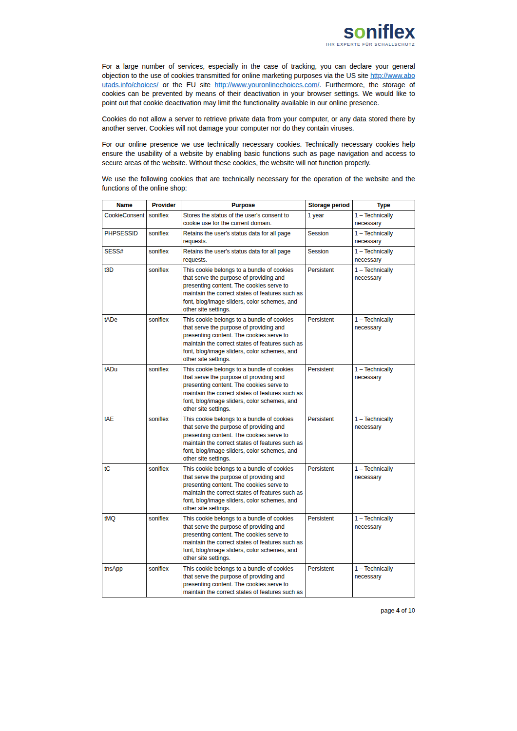soniflex
Ihr Experte für Schallschutz
For a large number of services, especially in the case of tracking, you can declare your general objection to the use of cookies transmitted for online marketing purposes via the US site http://www.aboutads.info/choices/ or the EU site http://www.youronlinechoices.com/. Furthermore, the storage of cookies can be prevented by means of their deactivation in your browser settings. We would like to point out that cookie deactivation may limit the functionality available in our online presence.
Cookies do not allow a server to retrieve private data from your computer, or any data stored there by another server. Cookies will not damage your computer nor do they contain viruses.
For our online presence we use technically necessary cookies. Technically necessary cookies help ensure the usability of a website by enabling basic functions such as page navigation and access to secure areas of the website. Without these cookies, the website will not function properly.
We use the following cookies that are technically necessary for the operation of the website and the functions of the online shop:
| Name | Provider | Purpose | Storage period | Type |
| --- | --- | --- | --- | --- |
| CookieConsent | soniflex | Stores the status of the user's consent to cookie use for the current domain. | 1 year | 1 – Technically necessary |
| PHPSESSID | soniflex | Retains the user's status data for all page requests. | Session | 1 – Technically necessary |
| SESS# | soniflex | Retains the user's status data for all page requests. | Session | 1 – Technically necessary |
| t3D | soniflex | This cookie belongs to a bundle of cookies that serve the purpose of providing and presenting content. The cookies serve to maintain the correct states of features such as font, blog/image sliders, color schemes, and other site settings. | Persistent | 1 – Technically necessary |
| tADe | soniflex | This cookie belongs to a bundle of cookies that serve the purpose of providing and presenting content. The cookies serve to maintain the correct states of features such as font, blog/image sliders, color schemes, and other site settings. | Persistent | 1 – Technically necessary |
| tADu | soniflex | This cookie belongs to a bundle of cookies that serve the purpose of providing and presenting content. The cookies serve to maintain the correct states of features such as font, blog/image sliders, color schemes, and other site settings. | Persistent | 1 – Technically necessary |
| tAE | soniflex | This cookie belongs to a bundle of cookies that serve the purpose of providing and presenting content. The cookies serve to maintain the correct states of features such as font, blog/image sliders, color schemes, and other site settings. | Persistent | 1 – Technically necessary |
| tC | soniflex | This cookie belongs to a bundle of cookies that serve the purpose of providing and presenting content. The cookies serve to maintain the correct states of features such as font, blog/image sliders, color schemes, and other site settings. | Persistent | 1 – Technically necessary |
| tMQ | soniflex | This cookie belongs to a bundle of cookies that serve the purpose of providing and presenting content. The cookies serve to maintain the correct states of features such as font, blog/image sliders, color schemes, and other site settings. | Persistent | 1 – Technically necessary |
| tnsApp | soniflex | This cookie belongs to a bundle of cookies that serve the purpose of providing and presenting content. The cookies serve to maintain the correct states of features such as | Persistent | 1 – Technically necessary |
page 4 of 10